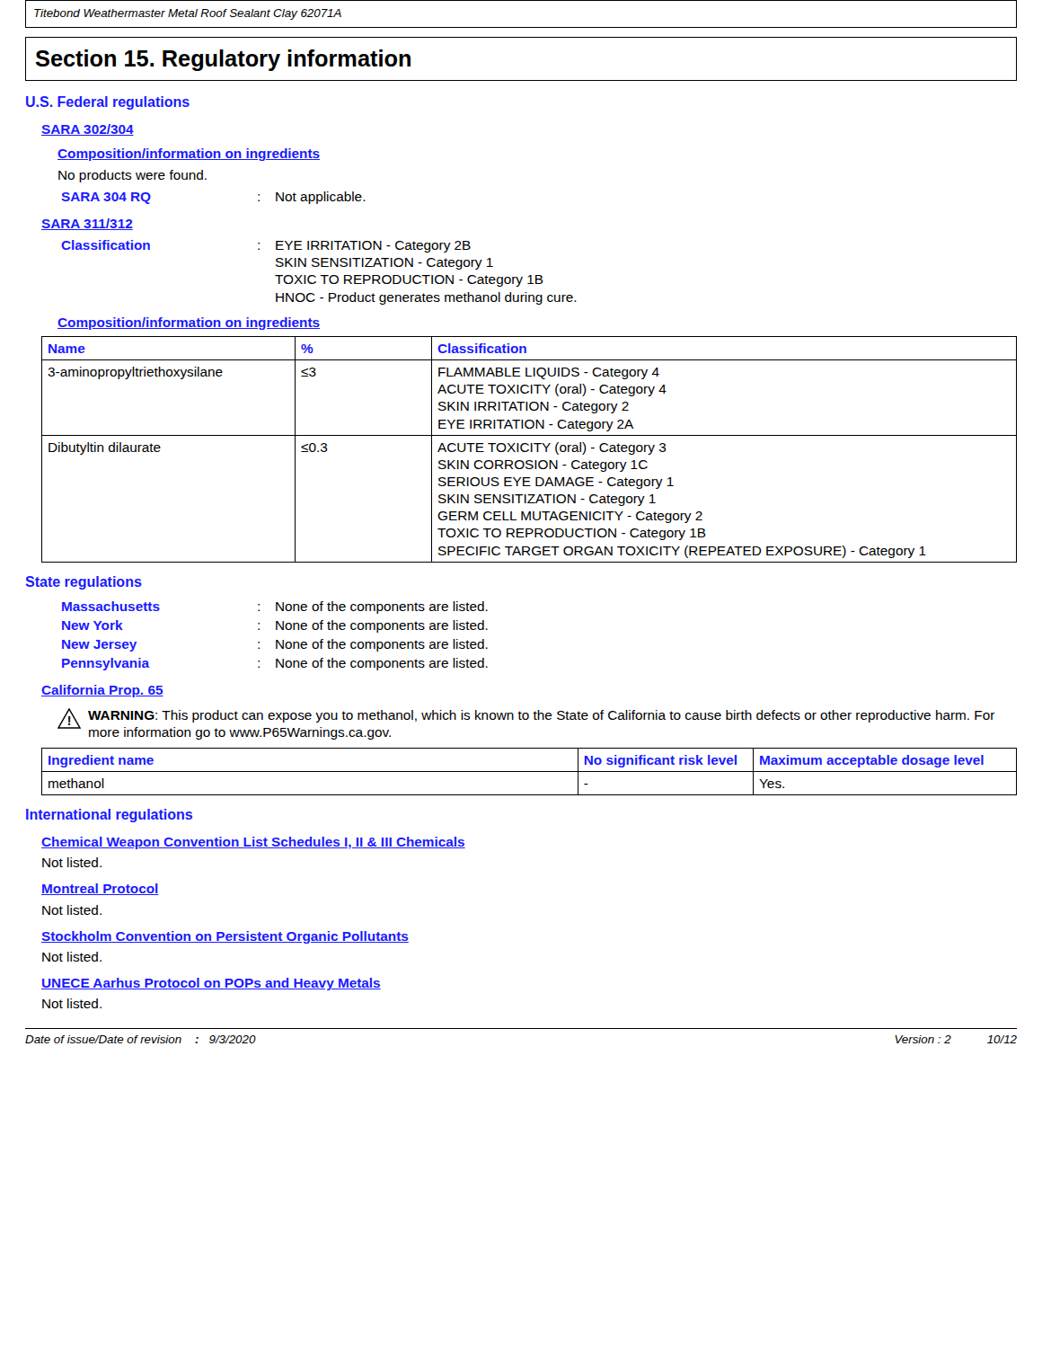Titebond Weathermaster Metal Roof Sealant Clay 62071A
Section 15. Regulatory information
U.S. Federal regulations
SARA 302/304
Composition/information on ingredients
No products were found.
| SARA 304 RQ | : | Not applicable. |
SARA 311/312
| Classification | : | EYE IRRITATION - Category 2B SKIN SENSITIZATION - Category 1 TOXIC TO REPRODUCTION - Category 1B HNOC - Product generates methanol during cure. |
Composition/information on ingredients
| Name | % | Classification |
| --- | --- | --- |
| 3-aminopropyltriethoxysilane | ≤3 | FLAMMABLE LIQUIDS - Category 4 ACUTE TOXICITY (oral) - Category 4 SKIN IRRITATION - Category 2 EYE IRRITATION - Category 2A |
| Dibutyltin dilaurate | ≤0.3 | ACUTE TOXICITY (oral) - Category 3 SKIN CORROSION - Category 1C SERIOUS EYE DAMAGE - Category 1 SKIN SENSITIZATION - Category 1 GERM CELL MUTAGENICITY - Category 2 TOXIC TO REPRODUCTION - Category 1B SPECIFIC TARGET ORGAN TOXICITY (REPEATED EXPOSURE) - Category 1 |
State regulations
| Massachusetts | : | None of the components are listed. |
| New York | : | None of the components are listed. |
| New Jersey | : | None of the components are listed. |
| Pennsylvania | : | None of the components are listed. |
California Prop. 65
!
WARNING: This product can expose you to methanol, which is known to the State of California to cause birth defects or other reproductive harm. For more information go to www.P65Warnings.ca.gov.
| Ingredient name | No significant risk level | Maximum acceptable dosage level |
| --- | --- | --- |
| methanol | - | Yes. |
International regulations
Chemical Weapon Convention List Schedules I, II & III Chemicals
Not listed.
Montreal Protocol
Not listed.
Stockholm Convention on Persistent Organic Pollutants
Not listed.
UNECE Aarhus Protocol on POPs and Heavy Metals
Not listed.
Date of issue/Date of revision : 9/3/2020
Version : 2
10/12